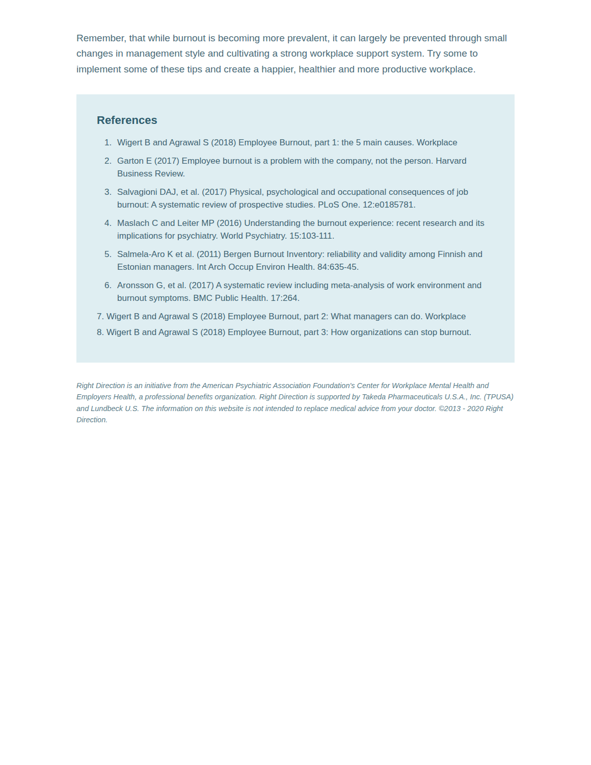Remember, that while burnout is becoming more prevalent, it can largely be prevented through small changes in management style and cultivating a strong workplace support system. Try some to implement some of these tips and create a happier, healthier and more productive workplace.
References
Wigert B and Agrawal S (2018) Employee Burnout, part 1: the 5 main causes. Workplace
Garton E (2017) Employee burnout is a problem with the company, not the person. Harvard Business Review.
Salvagioni DAJ, et al. (2017) Physical, psychological and occupational consequences of job burnout: A systematic review of prospective studies. PLoS One. 12:e0185781.
Maslach C and Leiter MP (2016) Understanding the burnout experience: recent research and its implications for psychiatry. World Psychiatry. 15:103-111.
Salmela-Aro K et al. (2011) Bergen Burnout Inventory: reliability and validity among Finnish and Estonian managers. Int Arch Occup Environ Health. 84:635-45.
Aronsson G, et al. (2017) A systematic review including meta-analysis of work environment and burnout symptoms. BMC Public Health. 17:264.
7. Wigert B and Agrawal S (2018) Employee Burnout, part 2: What managers can do. Workplace
8. Wigert B and Agrawal S (2018) Employee Burnout, part 3: How organizations can stop burnout.
Right Direction is an initiative from the American Psychiatric Association Foundation's Center for Workplace Mental Health and Employers Health, a professional benefits organization. Right Direction is supported by Takeda Pharmaceuticals U.S.A., Inc. (TPUSA) and Lundbeck U.S. The information on this website is not intended to replace medical advice from your doctor. ©2013 - 2020 Right Direction.